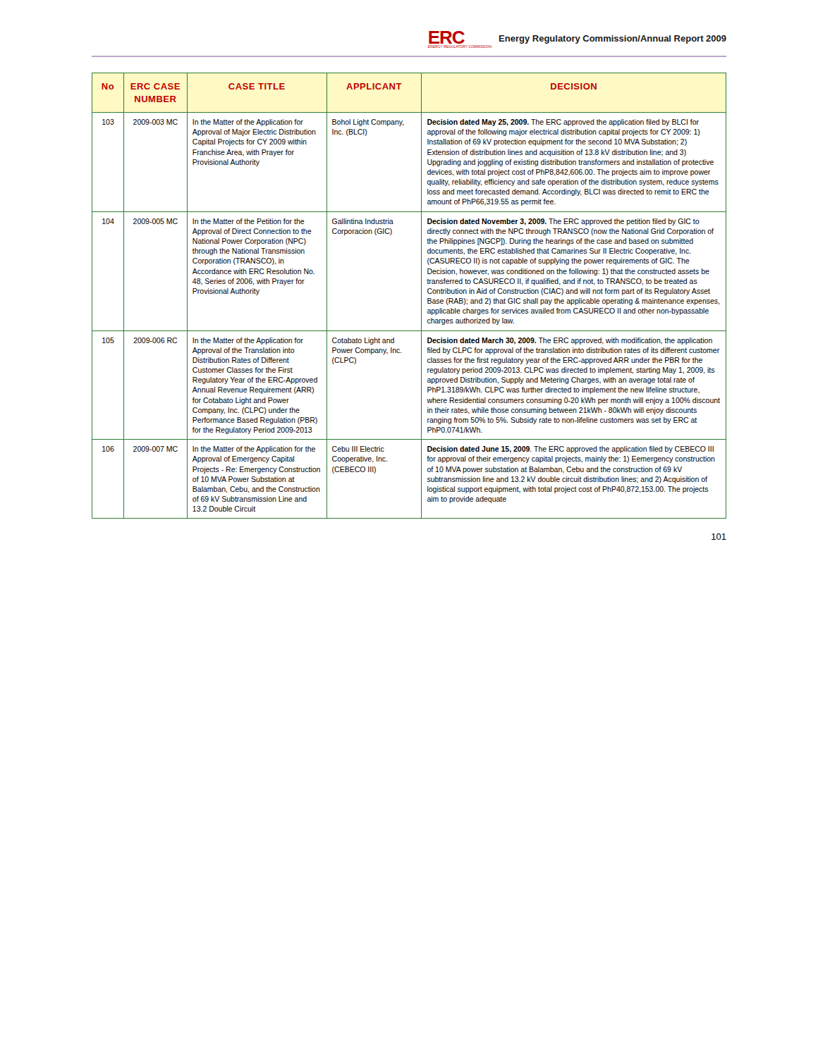ERCENERGY REGULATORY COMMISSION
Energy Regulatory Commission/Annual Report 2009
| No | ERC CASE NUMBER | CASE TITLE | APPLICANT | DECISION |
| --- | --- | --- | --- | --- |
| 103 | 2009-003 MC | In the Matter of the Application for Approval of Major Electric Distribution Capital Projects for CY 2009 within Franchise Area, with Prayer for Provisional Authority | Bohol Light Company, Inc. (BLCI) | Decision dated May 25, 2009. The ERC approved the application filed by BLCI for approval of the following major electrical distribution capital projects for CY 2009: 1) Installation of 69 kV protection equipment for the second 10 MVA Substation; 2) Extension of distribution lines and acquisition of 13.8 kV distribution line; and 3) Upgrading and joggling of existing distribution transformers and installation of protective devices, with total project cost of PhP8,842,606.00. The projects aim to improve power quality, reliability, efficiency and safe operation of the distribution system, reduce systems loss and meet forecasted demand. Accordingly, BLCI was directed to remit to ERC the amount of PhP66,319.55 as permit fee. |
| 104 | 2009-005 MC | In the Matter of the Petition for the Approval of Direct Connection to the National Power Corporation (NPC) through the National Transmission Corporation (TRANSCO), in Accordance with ERC Resolution No. 48, Series of 2006, with Prayer for Provisional Authority | Gallintina Industria Corporacion (GIC) | Decision dated November 3, 2009. The ERC approved the petition filed by GIC to directly connect with the NPC through TRANSCO (now the National Grid Corporation of the Philippines [NGCP]). During the hearings of the case and based on submitted documents, the ERC established that Camarines Sur II Electric Cooperative, Inc. (CASURECO II) is not capable of supplying the power requirements of GIC. The Decision, however, was conditioned on the following: 1) that the constructed assets be transferred to CASURECO II, if qualified, and if not, to TRANSCO, to be treated as Contribution in Aid of Construction (CIAC) and will not form part of its Regulatory Asset Base (RAB); and 2) that GIC shall pay the applicable operating & maintenance expenses, applicable charges for services availed from CASURECO II and other non-bypassable charges authorized by law. |
| 105 | 2009-006 RC | In the Matter of the Application for Approval of the Translation into Distribution Rates of Different Customer Classes for the First Regulatory Year of the ERC-Approved Annual Revenue Requirement (ARR) for Cotabato Light and Power Company, Inc. (CLPC) under the Performance Based Regulation (PBR) for the Regulatory Period 2009-2013 | Cotabato Light and Power Company, Inc. (CLPC) | Decision dated March 30, 2009. The ERC approved, with modification, the application filed by CLPC for approval of the translation into distribution rates of its different customer classes for the first regulatory year of the ERC-approved ARR under the PBR for the regulatory period 2009-2013. CLPC was directed to implement, starting May 1, 2009, its approved Distribution, Supply and Metering Charges, with an average total rate of PhP1.3189/kWh. CLPC was further directed to implement the new lifeline structure, where Residential consumers consuming 0-20 kWh per month will enjoy a 100% discount in their rates, while those consuming between 21kWh - 80kWh will enjoy discounts ranging from 50% to 5%. Subsidy rate to non-lifeline customers was set by ERC at PhP0.0741/kWh. |
| 106 | 2009-007 MC | In the Matter of the Application for the Approval of Emergency Capital Projects - Re: Emergency Construction of 10 MVA Power Substation at Balamban, Cebu, and the Construction of 69 kV Subtransmission Line and 13.2 Double Circuit | Cebu III Electric Cooperative, Inc. (CEBECO III) | Decision dated June 15, 2009 . The ERC approved the application filed by CEBECO III for approval of their emergency capital projects, mainly the: 1) Eemergency construction of 10 MVA power substation at Balamban, Cebu and the construction of 69 kV subtransmission line and 13.2 kV double circuit distribution lines; and 2) Acquisition of logistical support equipment, with total project cost of PhP40,872,153.00. The projects aim to provide adequate |
101